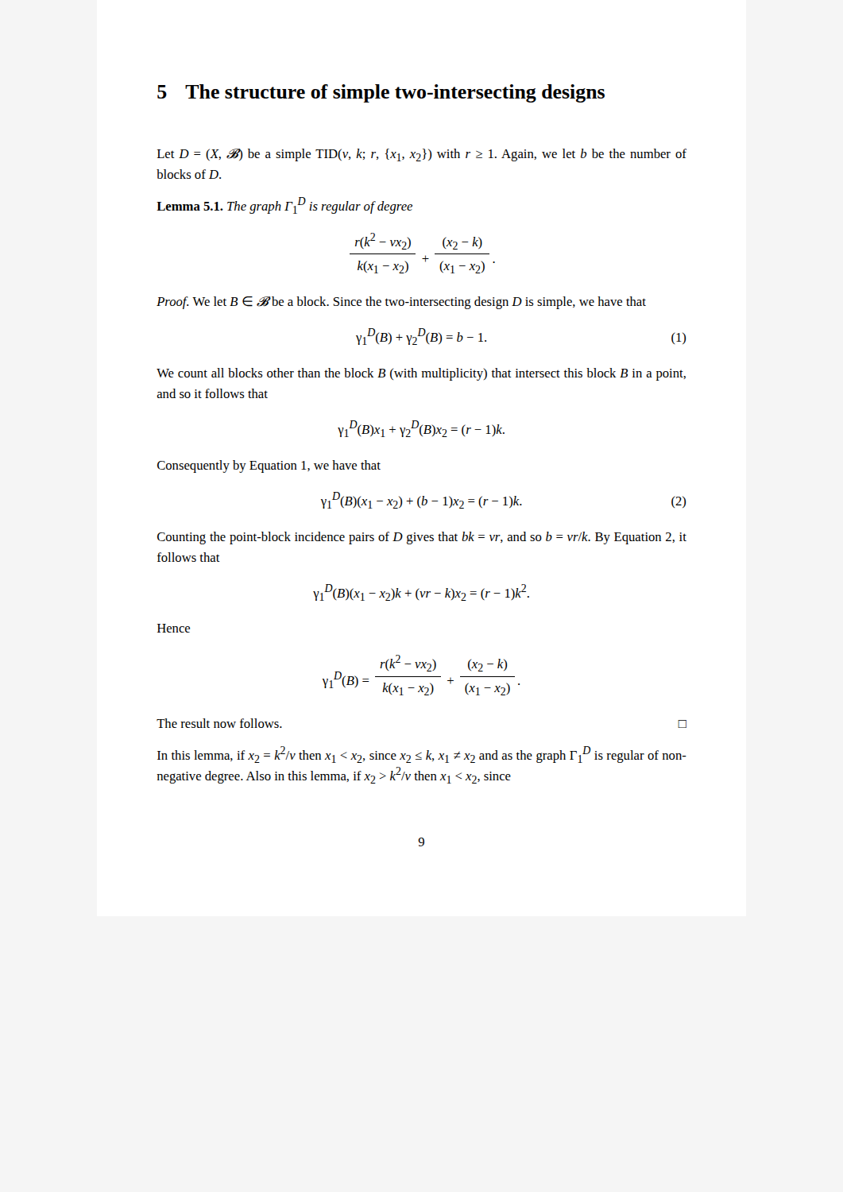5 The structure of simple two-intersecting designs
Let D = (X, 𝓑) be a simple TID(v, k; r, {x1, x2}) with r ≥ 1. Again, we let b be the number of blocks of D.
Lemma 5.1. The graph Γ1D is regular of degree
r(k2 − vx2) k(x1 − x2) + (x2 − k)(x1 − x2).
Proof. We let B ∈ 𝓑 be a block. Since the two-intersecting design D is simple, we have that
γ1D(B) + γ2D(B) = b − 1.(1)
We count all blocks other than the block B (with multiplicity) that intersect this block B in a point, and so it follows that
γ1D(B)x1 + γ2D(B)x2 = (r − 1)k.
Consequently by Equation 1, we have that
γ1D(B)(x1 − x2) + (b − 1)x2 = (r − 1)k.(2)
Counting the point-block incidence pairs of D gives that bk = vr, and so b = vr/k. By Equation 2, it follows that
γ1D(B)(x1 − x2)k + (vr − k)x2 = (r − 1)k2.
Hence
γ1D(B) = r(k2 − vx2) k(x1 − x2) + (x2 − k)(x1 − x2).
The result now follows.□
In this lemma, if x2 = k2/v then x1 < x2, since x2 ≤ k, x1 ≠ x2 and as the graph Γ1D is regular of non-negative degree. Also in this lemma, if x2 > k2/v then x1 < x2, since
9